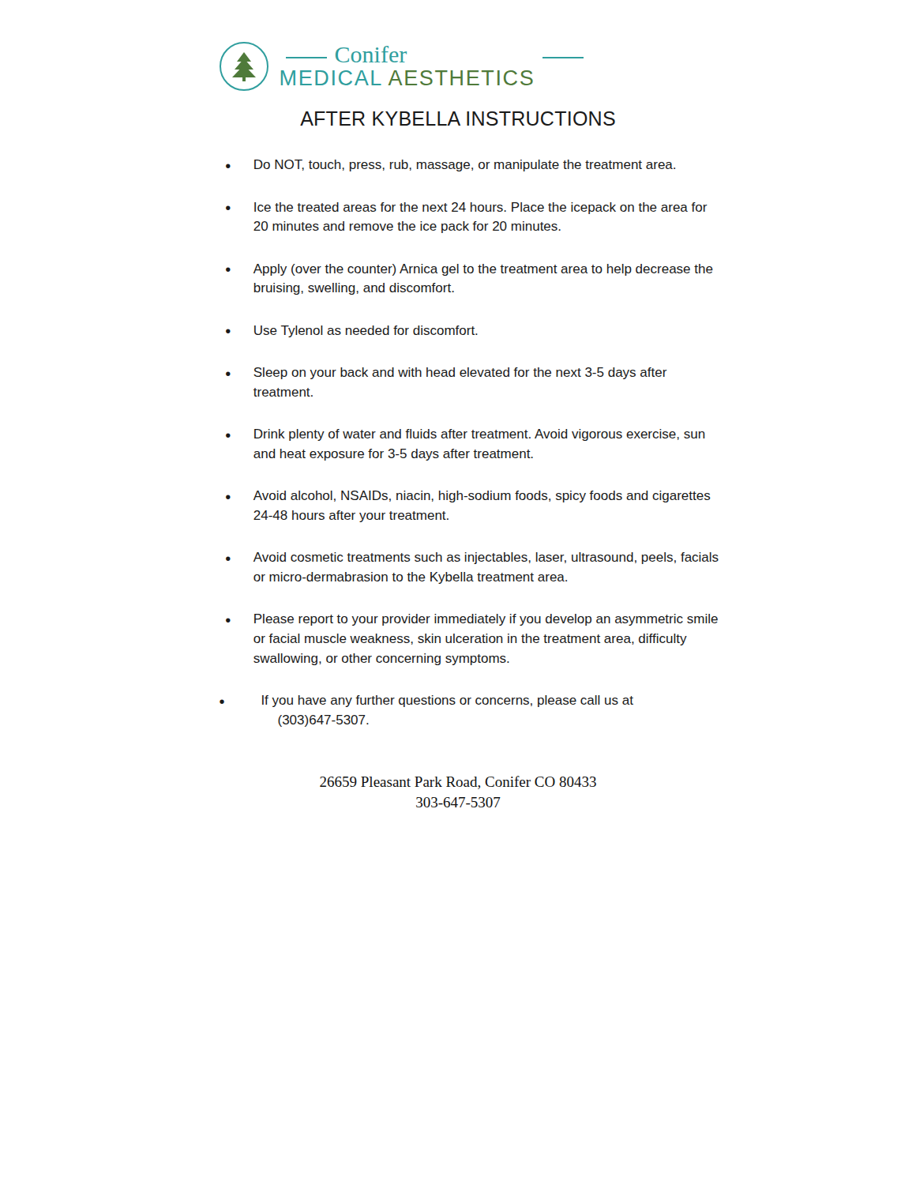Conifer MEDICAL AESTHETICS
AFTER KYBELLA INSTRUCTIONS
Do NOT, touch, press, rub, massage, or manipulate the treatment area.
Ice the treated areas for the next 24 hours. Place the icepack on the area for 20 minutes and remove the ice pack for 20 minutes.
Apply (over the counter) Arnica gel to the treatment area to help decrease the bruising, swelling, and discomfort.
Use Tylenol as needed for discomfort.
Sleep on your back and with head elevated for the next 3-5 days after treatment.
Drink plenty of water and fluids after treatment. Avoid vigorous exercise, sun and heat exposure for 3-5 days after treatment.
Avoid alcohol, NSAIDs, niacin, high-sodium foods, spicy foods and cigarettes 24-48 hours after your treatment.
Avoid cosmetic treatments such as injectables, laser, ultrasound, peels, facials or micro-dermabrasion to the Kybella treatment area.
Please report to your provider immediately if you develop an asymmetric smile or facial muscle weakness, skin ulceration in the treatment area, difficulty swallowing, or other concerning symptoms.
If you have any further questions or concerns, please call us at (303)647-5307.
26659 Pleasant Park Road, Conifer CO 80433
303-647-5307